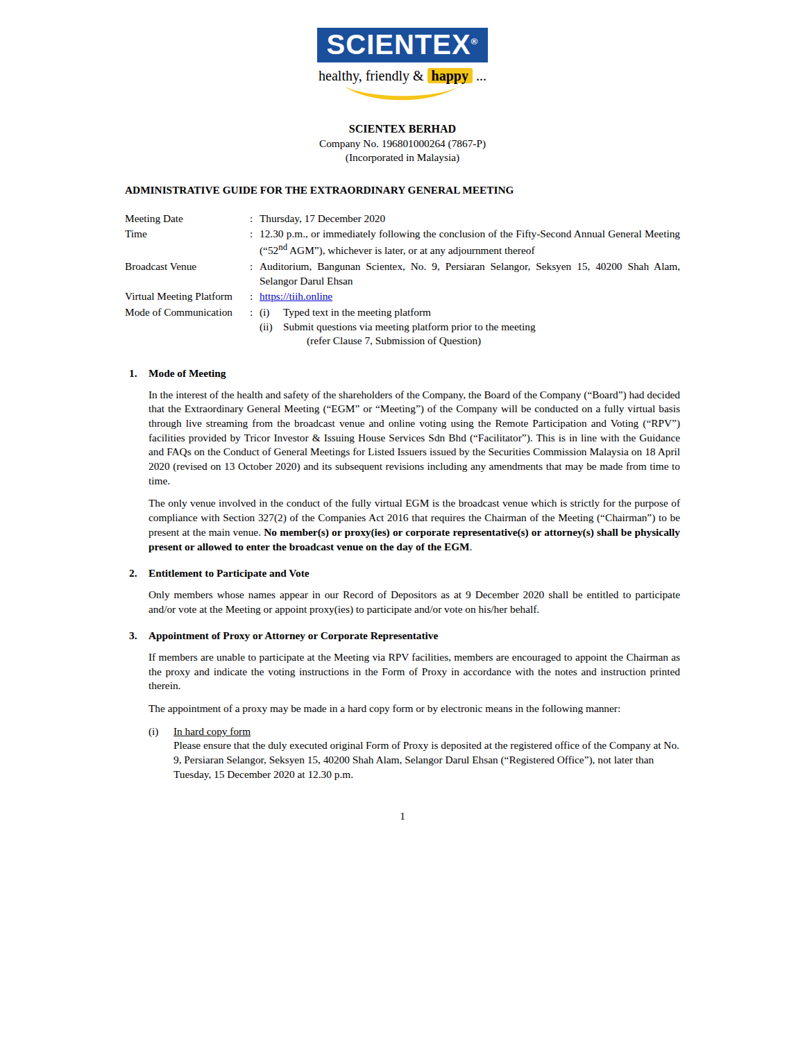SCIENTEX®
healthy, friendly & happy ...
SCIENTEX BERHAD
Company No. 196801000264 (7867-P)
(Incorporated in Malaysia)
ADMINISTRATIVE GUIDE FOR THE EXTRAORDINARY GENERAL MEETING
| Meeting Date | : | Thursday, 17 December 2020 |
| Time | : | 12.30 p.m., or immediately following the conclusion of the Fifty-Second Annual General Meeting (“52 nd AGM”), whichever is later, or at any adjournment thereof |
| Broadcast Venue | : | Auditorium, Bangunan Scientex, No. 9, Persiaran Selangor, Seksyen 15, 40200 Shah Alam, Selangor Darul Ehsan |
| Virtual Meeting Platform | : | https://tiih.online |
| Mode of Communication | : | (i) Typed text in the meeting platform (ii) Submit questions via meeting platform prior to the meeting (refer Clause 7, Submission of Question) |
Mode of Meeting
In the interest of the health and safety of the shareholders of the Company, the Board of the Company (“Board”) had decided that the Extraordinary General Meeting (“EGM” or “Meeting”) of the Company will be conducted on a fully virtual basis through live streaming from the broadcast venue and online voting using the Remote Participation and Voting (“RPV”) facilities provided by Tricor Investor & Issuing House Services Sdn Bhd (“Facilitator”). This is in line with the Guidance and FAQs on the Conduct of General Meetings for Listed Issuers issued by the Securities Commission Malaysia on 18 April 2020 (revised on 13 October 2020) and its subsequent revisions including any amendments that may be made from time to time.
The only venue involved in the conduct of the fully virtual EGM is the broadcast venue which is strictly for the purpose of compliance with Section 327(2) of the Companies Act 2016 that requires the Chairman of the Meeting (“Chairman”) to be present at the main venue. No member(s) or proxy(ies) or corporate representative(s) or attorney(s) shall be physically present or allowed to enter the broadcast venue on the day of the EGM.
Entitlement to Participate and Vote
Only members whose names appear in our Record of Depositors as at 9 December 2020 shall be entitled to participate and/or vote at the Meeting or appoint proxy(ies) to participate and/or vote on his/her behalf.
Appointment of Proxy or Attorney or Corporate Representative
If members are unable to participate at the Meeting via RPV facilities, members are encouraged to appoint the Chairman as the proxy and indicate the voting instructions in the Form of Proxy in accordance with the notes and instruction printed therein.
The appointment of a proxy may be made in a hard copy form or by electronic means in the following manner:
(i) In hard copy form
Please ensure that the duly executed original Form of Proxy is deposited at the registered office of the Company at No. 9, Persiaran Selangor, Seksyen 15, 40200 Shah Alam, Selangor Darul Ehsan (“Registered Office”), not later than Tuesday, 15 December 2020 at 12.30 p.m.
1